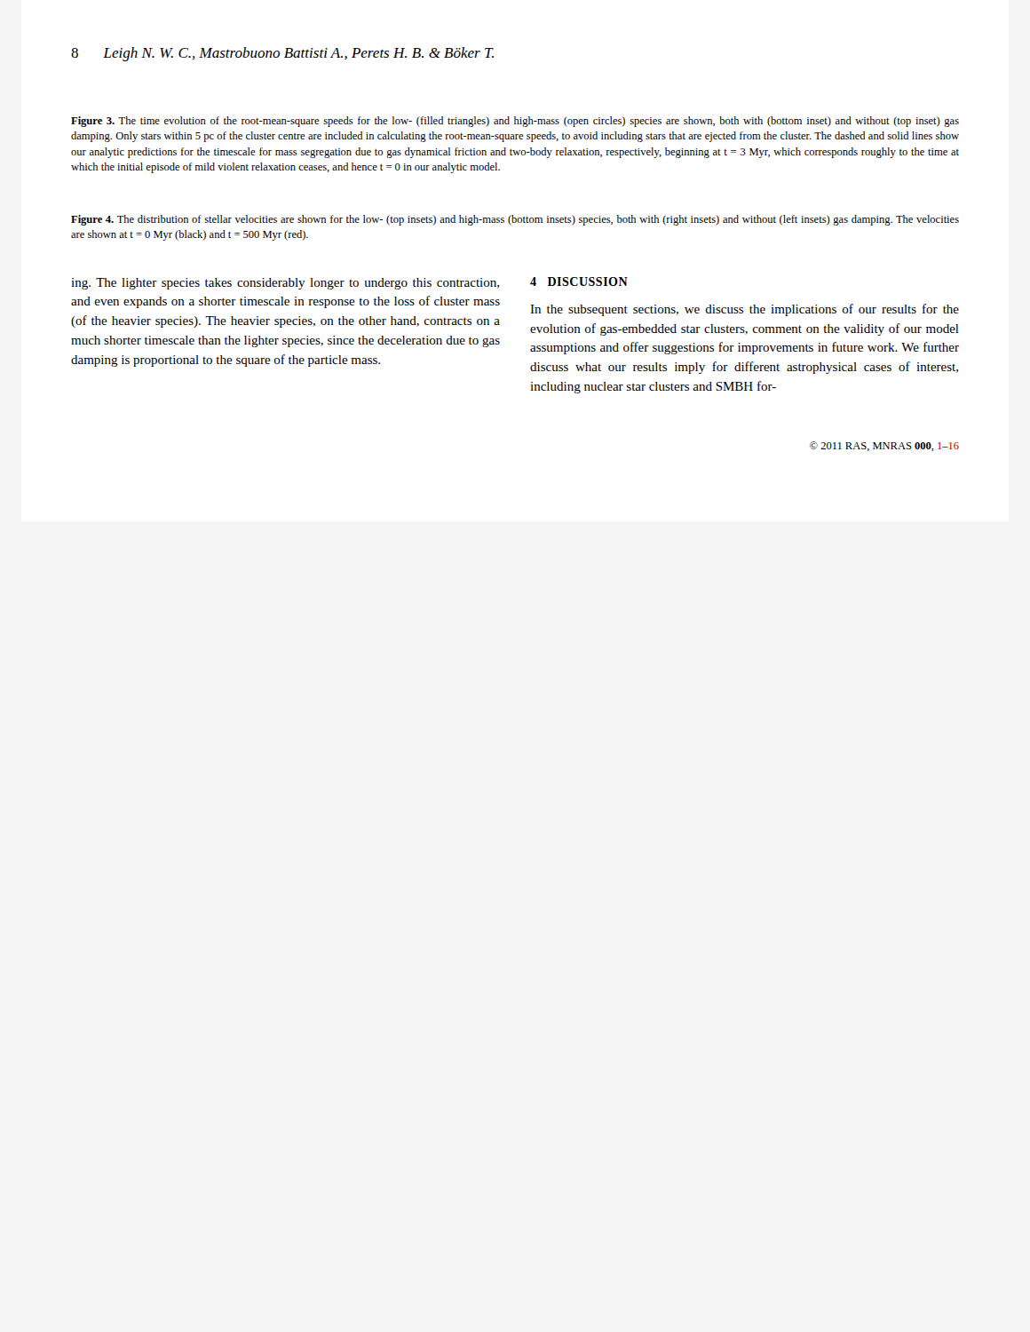8 Leigh N. W. C., Mastrobuono Battisti A., Perets H. B. & Böker T.
Figure 3. The time evolution of the root-mean-square speeds for the low- (filled triangles) and high-mass (open circles) species are shown, both with (bottom inset) and without (top inset) gas damping. Only stars within 5 pc of the cluster centre are included in calculating the root-mean-square speeds, to avoid including stars that are ejected from the cluster. The dashed and solid lines show our analytic predictions for the timescale for mass segregation due to gas dynamical friction and two-body relaxation, respectively, beginning at t = 3 Myr, which corresponds roughly to the time at which the initial episode of mild violent relaxation ceases, and hence t = 0 in our analytic model.
Figure 4. The distribution of stellar velocities are shown for the low- (top insets) and high-mass (bottom insets) species, both with (right insets) and without (left insets) gas damping. The velocities are shown at t = 0 Myr (black) and t = 500 Myr (red).
ing. The lighter species takes considerably longer to undergo this contraction, and even expands on a shorter timescale in response to the loss of cluster mass (of the heavier species). The heavier species, on the other hand, contracts on a much shorter timescale than the lighter species, since the deceleration due to gas damping is proportional to the square of the particle mass.
4 DISCUSSION
In the subsequent sections, we discuss the implications of our results for the evolution of gas-embedded star clusters, comment on the validity of our model assumptions and offer suggestions for improvements in future work. We further discuss what our results imply for different astrophysical cases of interest, including nuclear star clusters and SMBH for-
© 2011 RAS, MNRAS 000, 1–16